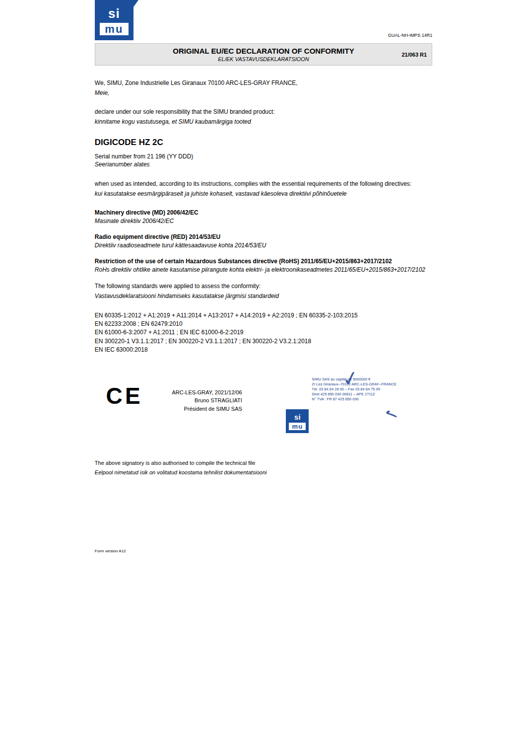simu
GUAL-NH-IMPS 14R1
ORIGINAL EU/EC DECLARATION OF CONFORMITY
EL/EK VASTAVUSDEKLARATSIOON
21/063 R1
We, SIMU, Zone Industrielle Les Giranaux 70100 ARC-LES-GRAY FRANCE,
Meie,
declare under our sole responsibility that the SIMU branded product:
kinnitame kogu vastutusega, et SIMU kaubamärgiga tooted
DIGICODE HZ 2C
Serial number from 21 196 (YY DDD)
Seerianumber alates
when used as intended, according to its instructions, complies with the essential requirements of the following directives:
kui kasutatakse eesmärgipäraselt ja juhiste kohaselt, vastavad käesoleva direktiivi põhinõuetele
Machinery directive (MD) 2006/42/EC
Masinate direktiiv 2006/42/EC
Radio equipment directive (RED) 2014/53/EU
Direktiiv raadioseadmete turul kättesaadavuse kohta 2014/53/EU
Restriction of the use of certain Hazardous Substances directive (RoHS) 2011/65/EU+2015/863+2017/2102
RoHs direktiiv ohtlike ainete kasutamise piirangute kohta elektri- ja elektroonikaseadmetes 2011/65/EU+2015/863+2017/2102
The following standards were applied to assess the conformity:
Vastavusdeklaratsiooni hindamiseks kasutatakse järgmisi standardeid
EN 60335‑1:2012 + A1:2019 + A11:2014 + A13:2017 + A14:2019 + A2:2019 ; EN 60335‑2‑103:2015
EN 62233:2008 ; EN 62479:2010
EN 61000‑6‑3:2007 + A1:2011 ; EN IEC 61000‑6‑2:2019
EN 300220‑1 V3.1.1:2017 ; EN 300220‑2 V3.1.1:2017 ; EN 300220‑2 V3.2.1:2018
EN IEC 63000:2018
C E
ARC-LES-GRAY, 2021/12/06
Bruno STRAGLIATI
Président de SIMU SAS
✓
✓
simu
SIMU SAS au capital de 5000000 €
ZI Les Giranaux–70100 ARC-LES-GRAY–FRANCE
Tél. 03 84 64 28 00 – Fax 03 84 64 75 99
Siret 425 650 090 00811 – APE 2711Z
N° TVA : FR 87 425 650 090
The above signatory is also authorised to compile the technical file
Eelpool nimetatud isik on volitatud koostama tehnilist dokumentatsiooni
Form version A12